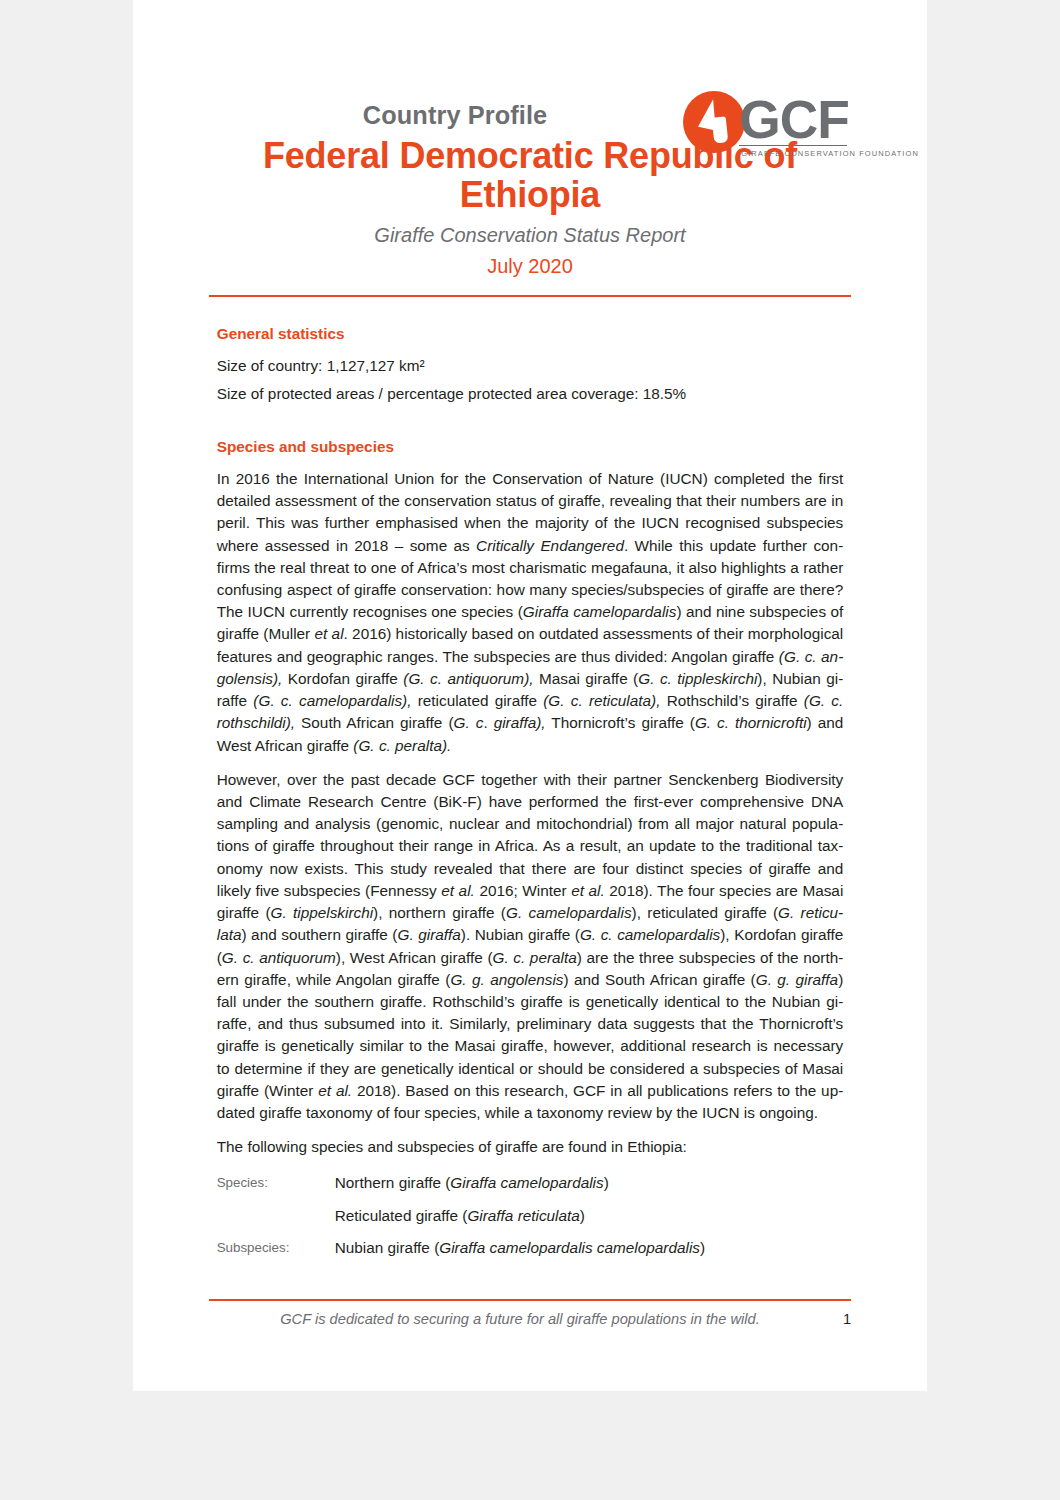GCF
Giraffe Conservation Foundation
Country Profile
Federal Democratic Republic of Ethiopia
Giraffe Conservation Status Report
July 2020
General statistics
Size of country: 1,127,127 km²
Size of protected areas / percentage protected area coverage: 18.5%
Species and subspecies
In 2016 the International Union for the Conservation of Nature (IUCN) completed the first detailed assessment of the conservation status of giraffe, revealing that their numbers are in peril. This was further emphasised when the majority of the IUCN recognised subspecies where assessed in 2018 – some as Critically Endangered. While this update further confirms the real threat to one of Africa’s most charismatic megafauna, it also highlights a rather confusing aspect of giraffe conservation: how many species/subspecies of giraffe are there? The IUCN currently recognises one species (Giraffa camelopardalis) and nine subspecies of giraffe (Muller et al. 2016) historically based on outdated assessments of their morphological features and geographic ranges. The subspecies are thus divided: Angolan giraffe (G. c. angolensis), Kordofan giraffe (G. c. antiquorum), Masai giraffe (G. c. tippleskirchi), Nubian giraffe (G. c. camelopardalis), reticulated giraffe (G. c. reticulata), Rothschild’s giraffe (G. c. rothschildi), South African giraffe (G. c. giraffa), Thornicroft’s giraffe (G. c. thornicrofti) and West African giraffe (G. c. peralta).
However, over the past decade GCF together with their partner Senckenberg Biodiversity and Climate Research Centre (BiK-F) have performed the first-ever comprehensive DNA sampling and analysis (genomic, nuclear and mitochondrial) from all major natural populations of giraffe throughout their range in Africa. As a result, an update to the traditional taxonomy now exists. This study revealed that there are four distinct species of giraffe and likely five subspecies (Fennessy et al. 2016; Winter et al. 2018). The four species are Masai giraffe (G. tippelskirchi), northern giraffe (G. camelopardalis), reticulated giraffe (G. reticulata) and southern giraffe (G. giraffa). Nubian giraffe (G. c. camelopardalis), Kordofan giraffe (G. c. antiquorum), West African giraffe (G. c. peralta) are the three subspecies of the northern giraffe, while Angolan giraffe (G. g. angolensis) and South African giraffe (G. g. giraffa) fall under the southern giraffe. Rothschild’s giraffe is genetically identical to the Nubian giraffe, and thus subsumed into it. Similarly, preliminary data suggests that the Thornicroft’s giraffe is genetically similar to the Masai giraffe, however, additional research is necessary to determine if they are genetically identical or should be considered a subspecies of Masai giraffe (Winter et al. 2018). Based on this research, GCF in all publications refers to the updated giraffe taxonomy of four species, while a taxonomy review by the IUCN is ongoing.
The following species and subspecies of giraffe are found in Ethiopia:
Species:
Northern giraffe (Giraffa camelopardalis)
Reticulated giraffe (Giraffa reticulata)
Subspecies:
Nubian giraffe (Giraffa camelopardalis camelopardalis)
GCF is dedicated to securing a future for all giraffe populations in the wild.
1